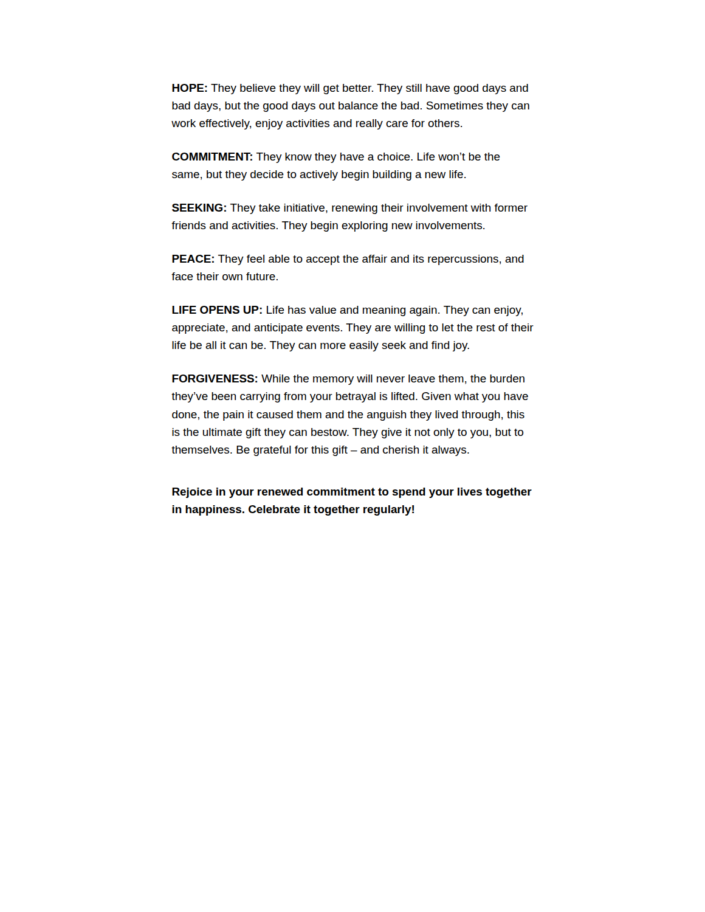HOPE: They believe they will get better. They still have good days and bad days, but the good days out balance the bad. Sometimes they can work effectively, enjoy activities and really care for others.
COMMITMENT: They know they have a choice. Life won’t be the same, but they decide to actively begin building a new life.
SEEKING: They take initiative, renewing their involvement with former friends and activities. They begin exploring new involvements.
PEACE: They feel able to accept the affair and its repercussions, and face their own future.
LIFE OPENS UP: Life has value and meaning again. They can enjoy, appreciate, and anticipate events. They are willing to let the rest of their life be all it can be. They can more easily seek and find joy.
FORGIVENESS: While the memory will never leave them, the burden they’ve been carrying from your betrayal is lifted. Given what you have done, the pain it caused them and the anguish they lived through, this is the ultimate gift they can bestow. They give it not only to you, but to themselves. Be grateful for this gift – and cherish it always.
Rejoice in your renewed commitment to spend your lives together in happiness. Celebrate it together regularly!